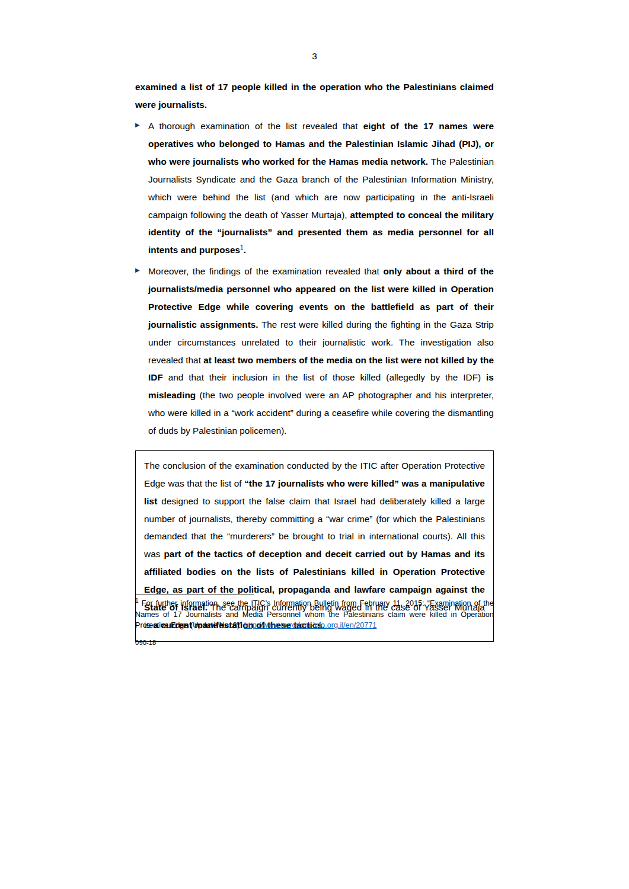3
examined a list of 17 people killed in the operation who the Palestinians claimed were journalists.
A thorough examination of the list revealed that eight of the 17 names were operatives who belonged to Hamas and the Palestinian Islamic Jihad (PIJ), or who were journalists who worked for the Hamas media network. The Palestinian Journalists Syndicate and the Gaza branch of the Palestinian Information Ministry, which were behind the list (and which are now participating in the anti-Israeli campaign following the death of Yasser Murtaja), attempted to conceal the military identity of the “journalists” and presented them as media personnel for all intents and purposes1.
Moreover, the findings of the examination revealed that only about a third of the journalists/media personnel who appeared on the list were killed in Operation Protective Edge while covering events on the battlefield as part of their journalistic assignments. The rest were killed during the fighting in the Gaza Strip under circumstances unrelated to their journalistic work. The investigation also revealed that at least two members of the media on the list were not killed by the IDF and that their inclusion in the list of those killed (allegedly by the IDF) is misleading (the two people involved were an AP photographer and his interpreter, who were killed in a “work accident” during a ceasefire while covering the dismantling of duds by Palestinian policemen).
The conclusion of the examination conducted by the ITIC after Operation Protective Edge was that the list of “the 17 journalists who were killed” was a manipulative list designed to support the false claim that Israel had deliberately killed a large number of journalists, thereby committing a “war crime” (for which the Palestinians demanded that the “murderers” be brought to trial in international courts). All this was part of the tactics of deception and deceit carried out by Hamas and its affiliated bodies on the lists of Palestinians killed in Operation Protective Edge, as part of the political, propaganda and lawfare campaign against the State of Israel. The campaign currently being waged in the case of Yasser Murtaja is a current manifestation of these tactics.
1 For further information, see the ITIC’s Information Bulletin from February 11, 2015: “Examination of the Names of 17 Journalists and Media Personnel whom the Palestinians claim were killed in Operation Protective Edge (Update No. 8)” http://www.terrorism-info.org.il/en/20771
090-18